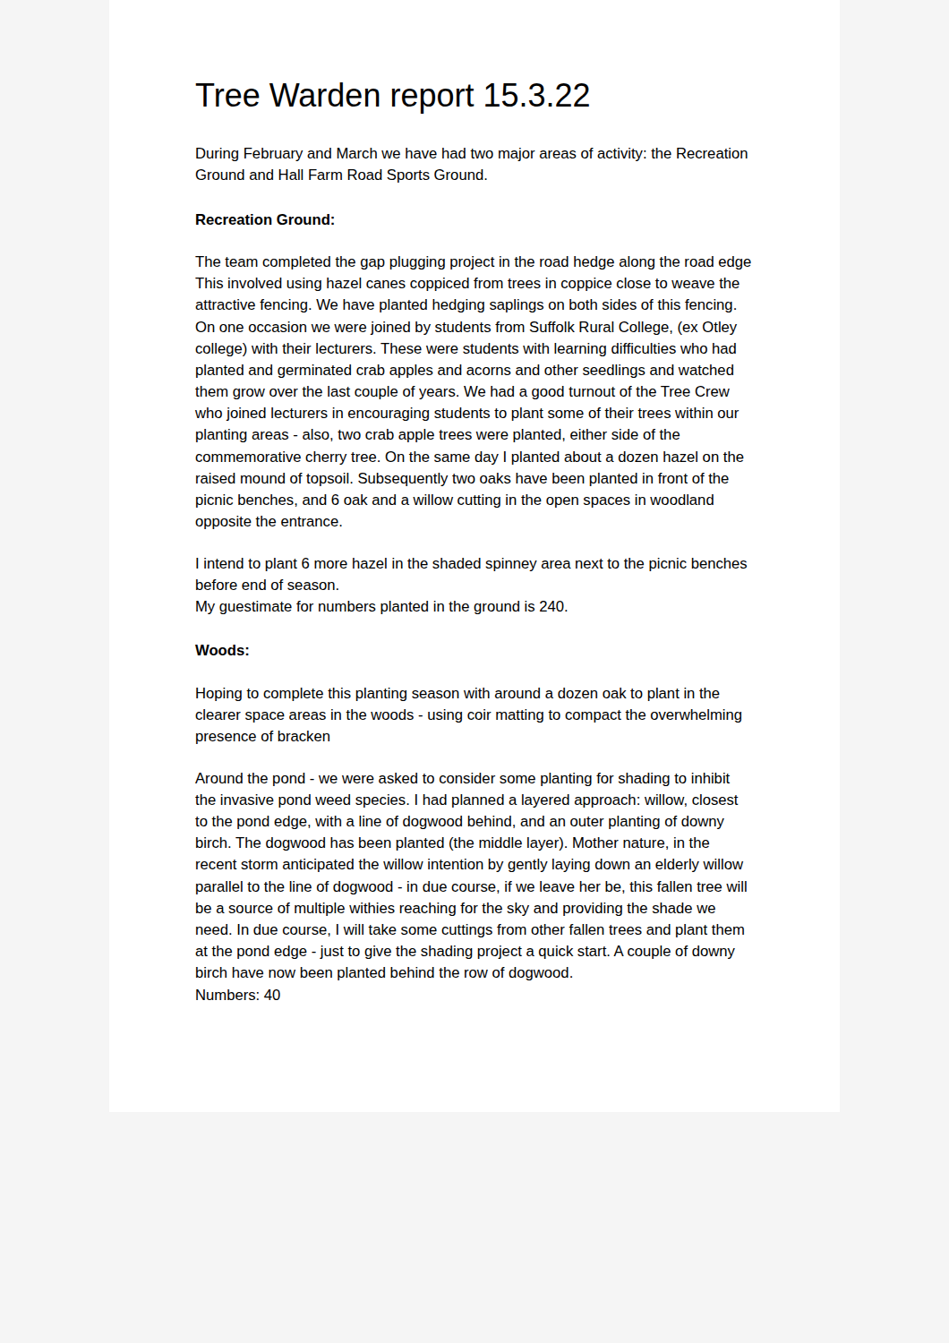Tree Warden report 15.3.22
During February and March we have had two major areas of activity: the Recreation Ground and Hall Farm Road Sports Ground.
Recreation Ground:
The team completed the gap plugging project in the road hedge along the road edge This involved using hazel canes coppiced from trees in coppice close to weave the attractive fencing. We have planted hedging saplings on both sides of this fencing. On one occasion we were joined by students from Suffolk Rural College, (ex Otley college) with their lecturers. These were students with learning difficulties who had planted and germinated crab apples and acorns and other seedlings and watched them grow over the last couple of years. We had a good turnout of the Tree Crew who joined lecturers in encouraging students to plant some of their trees within our planting areas - also, two crab apple trees were planted, either side of the commemorative cherry tree. On the same day I planted about a dozen hazel on the raised mound of topsoil. Subsequently two oaks have been planted in front of the picnic benches, and 6 oak and a willow cutting in the open spaces in woodland opposite the entrance.
I intend to plant 6 more hazel in the shaded spinney area next to the picnic benches before end of season.
My guestimate for numbers planted in the ground is 240.
Woods:
Hoping to complete this planting season with around a dozen oak to plant in the clearer space areas in the woods - using coir matting to compact the overwhelming presence of bracken
Around the pond - we were asked to consider some planting for shading to inhibit the invasive pond weed species. I had planned a layered approach: willow, closest to the pond edge, with a line of dogwood behind, and an outer planting of downy birch. The dogwood has been planted (the middle layer). Mother nature, in the recent storm anticipated the willow intention by gently laying down an elderly willow parallel to the line of dogwood - in due course, if we leave her be, this fallen tree will be a source of multiple withies reaching for the sky and providing the shade we need. In due course, I will take some cuttings from other fallen trees and plant them at the pond edge - just to give the shading project a quick start. A couple of downy birch have now been planted behind the row of dogwood.
Numbers: 40